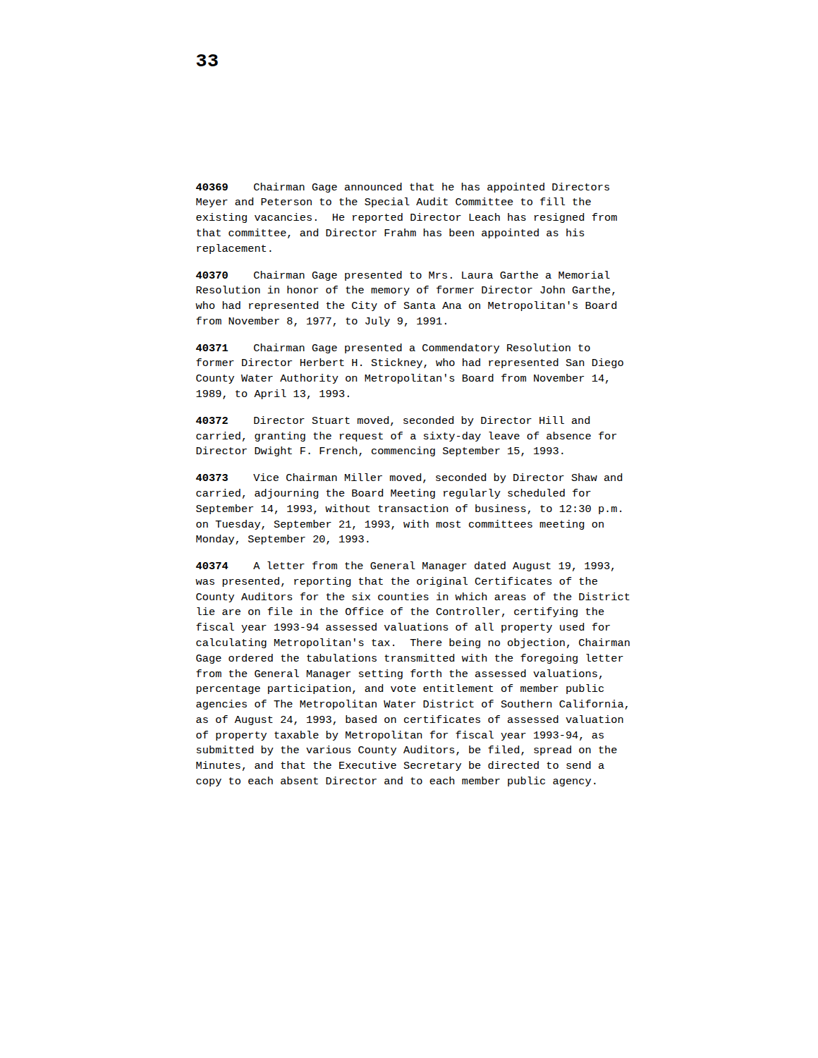33
40369 Chairman Gage announced that he has appointed Directors Meyer and Peterson to the Special Audit Committee to fill the existing vacancies. He reported Director Leach has resigned from that committee, and Director Frahm has been appointed as his replacement.
40370 Chairman Gage presented to Mrs. Laura Garthe a Memorial Resolution in honor of the memory of former Director John Garthe, who had represented the City of Santa Ana on Metropolitan's Board from November 8, 1977, to July 9, 1991.
40371 Chairman Gage presented a Commendatory Resolution to former Director Herbert H. Stickney, who had represented San Diego County Water Authority on Metropolitan's Board from November 14, 1989, to April 13, 1993.
40372 Director Stuart moved, seconded by Director Hill and carried, granting the request of a sixty-day leave of absence for Director Dwight F. French, commencing September 15, 1993.
40373 Vice Chairman Miller moved, seconded by Director Shaw and carried, adjourning the Board Meeting regularly scheduled for September 14, 1993, without transaction of business, to 12:30 p.m. on Tuesday, September 21, 1993, with most committees meeting on Monday, September 20, 1993.
40374 A letter from the General Manager dated August 19, 1993, was presented, reporting that the original Certificates of the County Auditors for the six counties in which areas of the District lie are on file in the Office of the Controller, certifying the fiscal year 1993-94 assessed valuations of all property used for calculating Metropolitan's tax. There being no objection, Chairman Gage ordered the tabulations transmitted with the foregoing letter from the General Manager setting forth the assessed valuations, percentage participation, and vote entitlement of member public agencies of The Metropolitan Water District of Southern California, as of August 24, 1993, based on certificates of assessed valuation of property taxable by Metropolitan for fiscal year 1993-94, as submitted by the various County Auditors, be filed, spread on the Minutes, and that the Executive Secretary be directed to send a copy to each absent Director and to each member public agency.